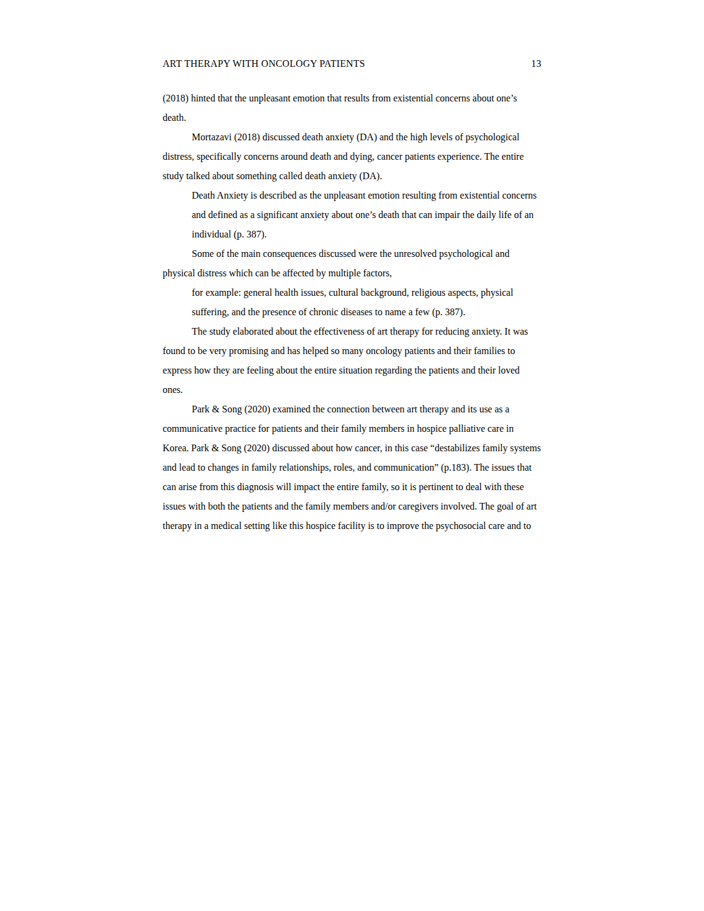Art Therapy with Oncology Patients 13
(2018) hinted that the unpleasant emotion that results from existential concerns about one’s death.
Mortazavi (2018) discussed death anxiety (DA) and the high levels of psychological distress, specifically concerns around death and dying, cancer patients experience. The entire study talked about something called death anxiety (DA).
Death Anxiety is described as the unpleasant emotion resulting from existential concerns and defined as a significant anxiety about one’s death that can impair the daily life of an individual (p. 387).
Some of the main consequences discussed were the unresolved psychological and physical distress which can be affected by multiple factors,
for example: general health issues, cultural background, religious aspects, physical suffering, and the presence of chronic diseases to name a few (p. 387).
The study elaborated about the effectiveness of art therapy for reducing anxiety. It was found to be very promising and has helped so many oncology patients and their families to express how they are feeling about the entire situation regarding the patients and their loved ones.
Park & Song (2020) examined the connection between art therapy and its use as a communicative practice for patients and their family members in hospice palliative care in Korea. Park & Song (2020) discussed about how cancer, in this case “destabilizes family systems and lead to changes in family relationships, roles, and communication” (p.183). The issues that can arise from this diagnosis will impact the entire family, so it is pertinent to deal with these issues with both the patients and the family members and/or caregivers involved. The goal of art therapy in a medical setting like this hospice facility is to improve the psychosocial care and to